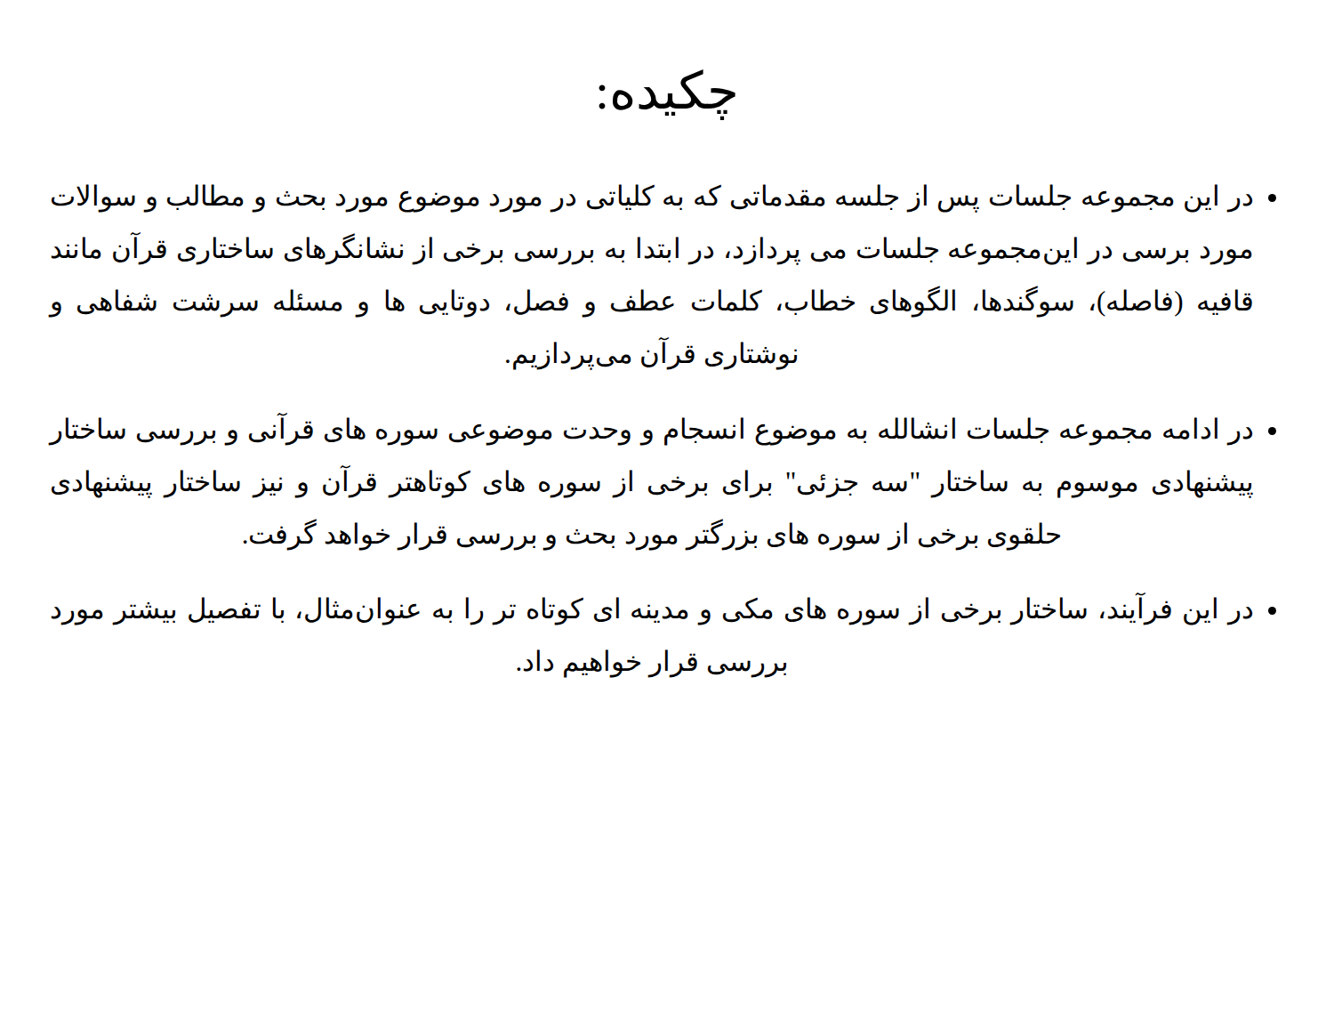چکیده:
در این مجموعه جلسات پس از جلسه مقدماتی که به کلیاتی در مورد موضوع مورد بحث و مطالب و سوالات مورد برسی در این‌مجموعه جلسات می پردازد، در ابتدا به بررسی برخی از نشانگرهای ساختاری قرآن مانند قافیه (فاصله)، سوگندها، الگوهای خطاب، کلمات عطف و فصل، دوتایی ها و مسئله سرشت شفاهی و نوشتاری قرآن می‌پردازیم.
در ادامه مجموعه جلسات انشالله به موضوع انسجام و وحدت موضوعی سوره های قرآنی و بررسی ساختار پیشنهادی موسوم به ساختار "سه جزئی" برای برخی از سوره های کوتاهتر قرآن و نیز ساختار پیشنهادی حلقوی برخی از سوره های بزرگتر مورد بحث و بررسی قرار خواهد گرفت.
در این فرآیند، ساختار برخی از سوره های مکی و مدینه ای کوتاه تر را به عنوان‌مثال، با تفصیل بیشتر مورد بررسی قرار خواهیم داد.